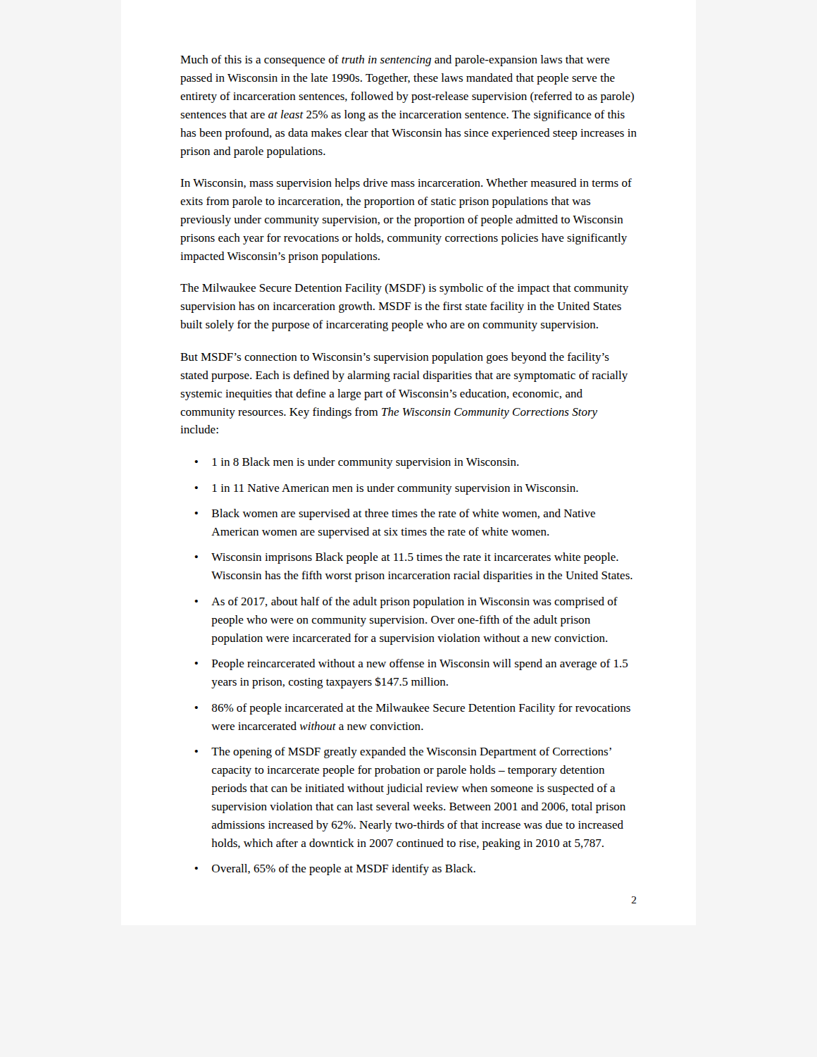Much of this is a consequence of truth in sentencing and parole-expansion laws that were passed in Wisconsin in the late 1990s. Together, these laws mandated that people serve the entirety of incarceration sentences, followed by post-release supervision (referred to as parole) sentences that are at least 25% as long as the incarceration sentence. The significance of this has been profound, as data makes clear that Wisconsin has since experienced steep increases in prison and parole populations.
In Wisconsin, mass supervision helps drive mass incarceration. Whether measured in terms of exits from parole to incarceration, the proportion of static prison populations that was previously under community supervision, or the proportion of people admitted to Wisconsin prisons each year for revocations or holds, community corrections policies have significantly impacted Wisconsin’s prison populations.
The Milwaukee Secure Detention Facility (MSDF) is symbolic of the impact that community supervision has on incarceration growth. MSDF is the first state facility in the United States built solely for the purpose of incarcerating people who are on community supervision.
But MSDF’s connection to Wisconsin’s supervision population goes beyond the facility’s stated purpose. Each is defined by alarming racial disparities that are symptomatic of racially systemic inequities that define a large part of Wisconsin’s education, economic, and community resources. Key findings from The Wisconsin Community Corrections Story include:
1 in 8 Black men is under community supervision in Wisconsin.
1 in 11 Native American men is under community supervision in Wisconsin.
Black women are supervised at three times the rate of white women, and Native American women are supervised at six times the rate of white women.
Wisconsin imprisons Black people at 11.5 times the rate it incarcerates white people. Wisconsin has the fifth worst prison incarceration racial disparities in the United States.
As of 2017, about half of the adult prison population in Wisconsin was comprised of people who were on community supervision. Over one-fifth of the adult prison population were incarcerated for a supervision violation without a new conviction.
People reincarcerated without a new offense in Wisconsin will spend an average of 1.5 years in prison, costing taxpayers $147.5 million.
86% of people incarcerated at the Milwaukee Secure Detention Facility for revocations were incarcerated without a new conviction.
The opening of MSDF greatly expanded the Wisconsin Department of Corrections’ capacity to incarcerate people for probation or parole holds – temporary detention periods that can be initiated without judicial review when someone is suspected of a supervision violation that can last several weeks. Between 2001 and 2006, total prison admissions increased by 62%. Nearly two-thirds of that increase was due to increased holds, which after a downtick in 2007 continued to rise, peaking in 2010 at 5,787.
Overall, 65% of the people at MSDF identify as Black.
2